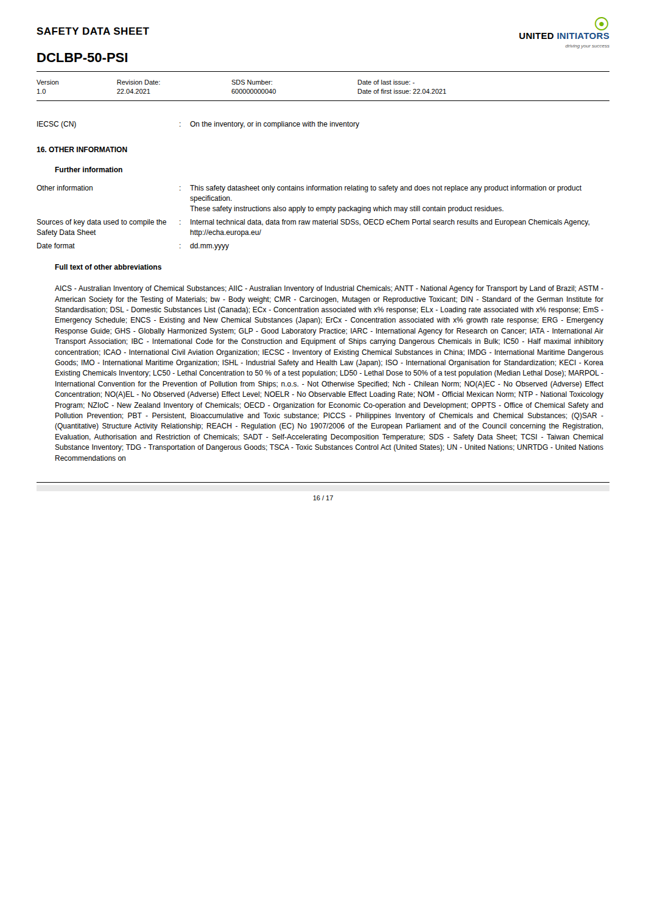SAFETY DATA SHEET
⦿
UNITED INITIATORS
driving your success
DCLBP-50-PSI
| Version 1.0 | Revision Date: 22.04.2021 | SDS Number: 600000000040 | Date of last issue: - Date of first issue: 22.04.2021 |
| IECSC (CN) | : | On the inventory, or in compliance with the inventory |
16. OTHER INFORMATION
Further information
| Other information | : | This safety datasheet only contains information relating to safety and does not replace any product information or product specification. These safety instructions also apply to empty packaging which may still contain product residues. |
| Sources of key data used to compile the Safety Data Sheet | : | Internal technical data, data from raw material SDSs, OECD eChem Portal search results and European Chemicals Agency, http://echa.europa.eu/ |
| Date format | : | dd.mm.yyyy |
Full text of other abbreviations
AICS - Australian Inventory of Chemical Substances; AIIC - Australian Inventory of Industrial Chemicals; ANTT - National Agency for Transport by Land of Brazil; ASTM - American Society for the Testing of Materials; bw - Body weight; CMR - Carcinogen, Mutagen or Reproductive Toxicant; DIN - Standard of the German Institute for Standardisation; DSL - Domestic Substances List (Canada); ECx - Concentration associated with x% response; ELx - Loading rate associated with x% response; EmS - Emergency Schedule; ENCS - Existing and New Chemical Substances (Japan); ErCx - Concentration associated with x% growth rate response; ERG - Emergency Response Guide; GHS - Globally Harmonized System; GLP - Good Laboratory Practice; IARC - International Agency for Research on Cancer; IATA - International Air Transport Association; IBC - International Code for the Construction and Equipment of Ships carrying Dangerous Chemicals in Bulk; IC50 - Half maximal inhibitory concentration; ICAO - International Civil Aviation Organization; IECSC - Inventory of Existing Chemical Substances in China; IMDG - International Maritime Dangerous Goods; IMO - International Maritime Organization; ISHL - Industrial Safety and Health Law (Japan); ISO - International Organisation for Standardization; KECI - Korea Existing Chemicals Inventory; LC50 - Lethal Concentration to 50 % of a test population; LD50 - Lethal Dose to 50% of a test population (Median Lethal Dose); MARPOL - International Convention for the Prevention of Pollution from Ships; n.o.s. - Not Otherwise Specified; Nch - Chilean Norm; NO(A)EC - No Observed (Adverse) Effect Concentration; NO(A)EL - No Observed (Adverse) Effect Level; NOELR - No Observable Effect Loading Rate; NOM - Official Mexican Norm; NTP - National Toxicology Program; NZIoC - New Zealand Inventory of Chemicals; OECD - Organization for Economic Co-operation and Development; OPPTS - Office of Chemical Safety and Pollution Prevention; PBT - Persistent, Bioaccumulative and Toxic substance; PICCS - Philippines Inventory of Chemicals and Chemical Substances; (Q)SAR - (Quantitative) Structure Activity Relationship; REACH - Regulation (EC) No 1907/2006 of the European Parliament and of the Council concerning the Registration, Evaluation, Authorisation and Restriction of Chemicals; SADT - Self-Accelerating Decomposition Temperature; SDS - Safety Data Sheet; TCSI - Taiwan Chemical Substance Inventory; TDG - Transportation of Dangerous Goods; TSCA - Toxic Substances Control Act (United States); UN - United Nations; UNRTDG - United Nations Recommendations on
16 / 17